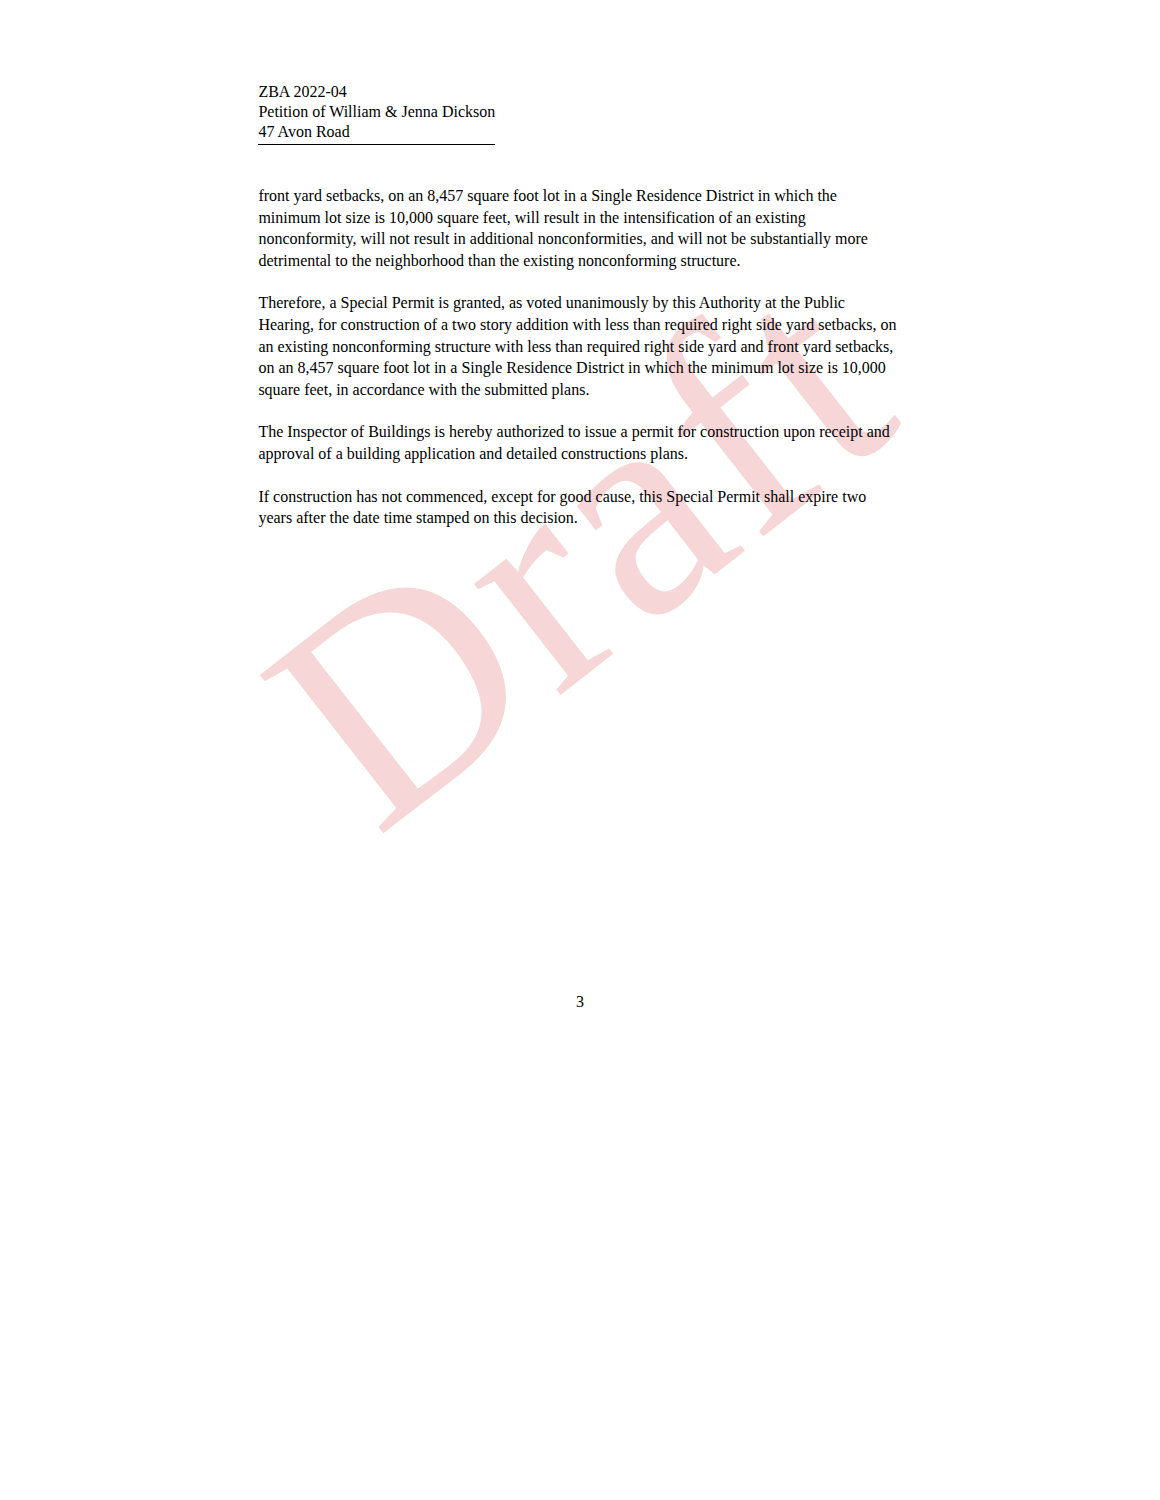Draft
ZBA 2022-04
Petition of William & Jenna Dickson
47 Avon Road
front yard setbacks, on an 8,457 square foot lot in a Single Residence District in which the minimum lot size is 10,000 square feet, will result in the intensification of an existing nonconformity, will not result in additional nonconformities, and will not be substantially more detrimental to the neighborhood than the existing nonconforming structure.
Therefore, a Special Permit is granted, as voted unanimously by this Authority at the Public Hearing, for construction of a two story addition with less than required right side yard setbacks, on an existing nonconforming structure with less than required right side yard and front yard setbacks, on an 8,457 square foot lot in a Single Residence District in which the minimum lot size is 10,000 square feet, in accordance with the submitted plans.
The Inspector of Buildings is hereby authorized to issue a permit for construction upon receipt and approval of a building application and detailed constructions plans.
If construction has not commenced, except for good cause, this Special Permit shall expire two years after the date time stamped on this decision.
3